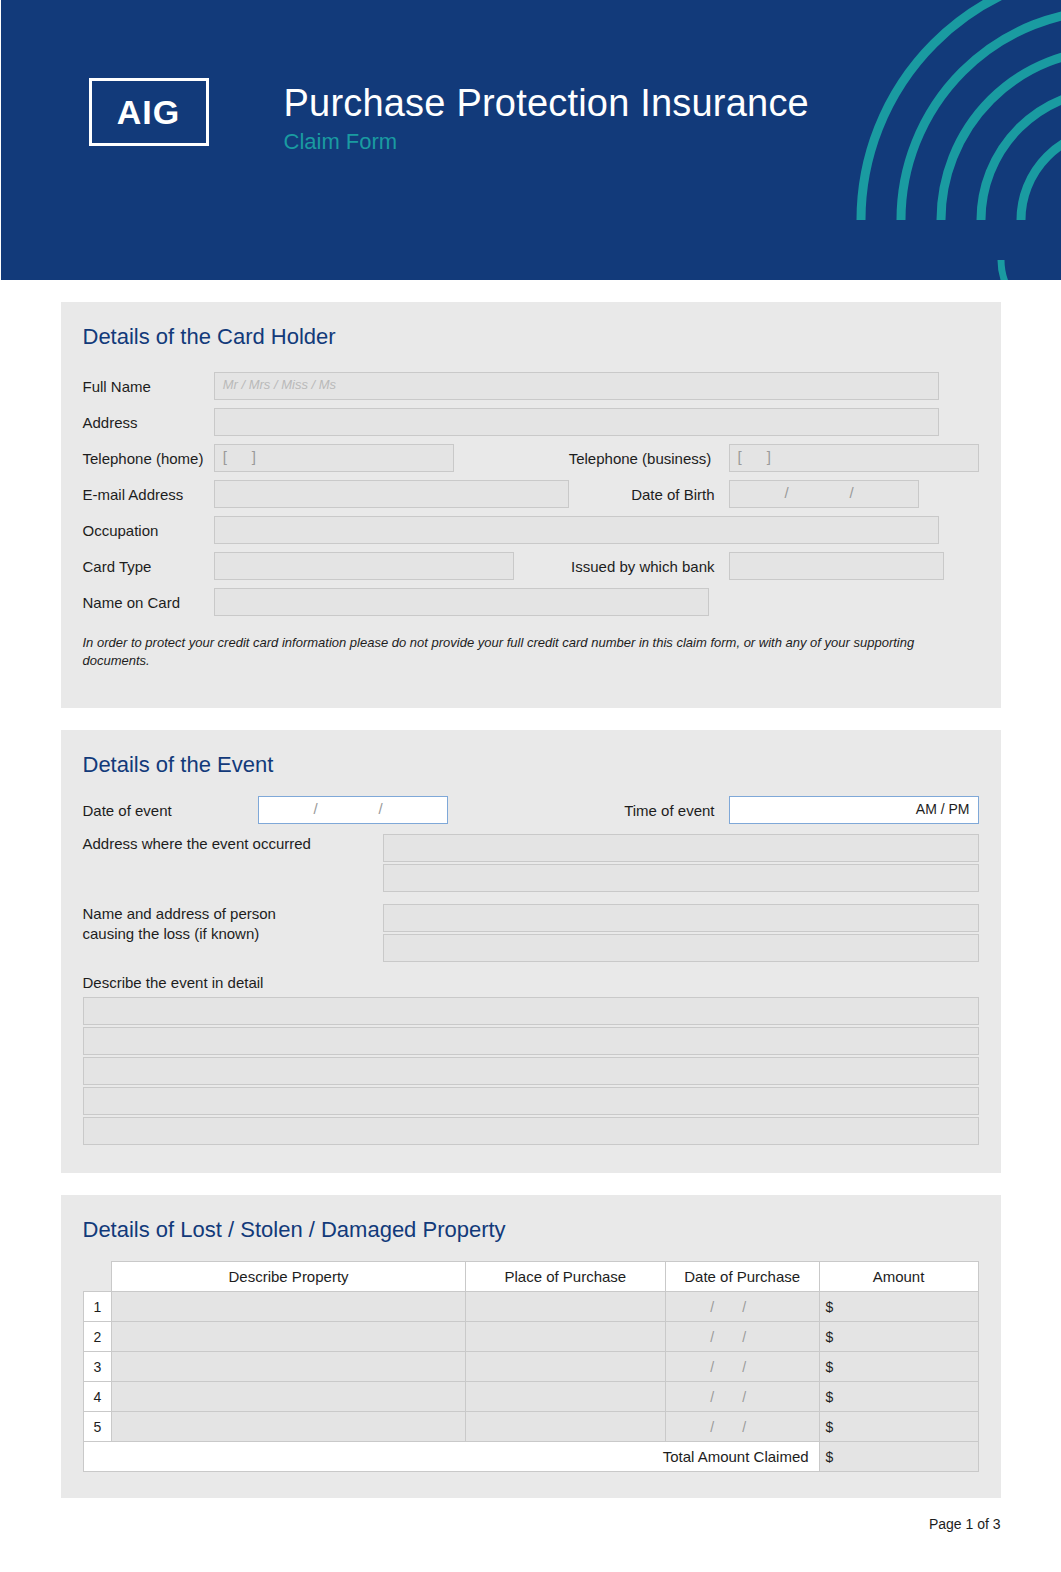AIG
Purchase Protection Insurance
Claim Form
Details of the Card Holder
| Full Name | Mr / Mrs / Miss / Ms |
| Address | |
| Telephone (home) | [ ] | Telephone (business) | [ ] |
| E-mail Address | | Date of Birth | / / |
| Occupation | |
| Card Type | | Issued by which bank | |
| Name on Card | |
In order to protect your credit card information please do not provide your full credit card number in this claim form, or with any of your supporting documents.
Details of the Event
Date of event
/ /
Time of event
AM / PM
Address where the event occurred
Name and address of person
causing the loss (if known)
Describe the event in detail
Details of Lost / Stolen / Damaged Property
| | Describe Property | Place of Purchase | Date of Purchase | Amount |
| --- | --- | --- | --- | --- |
| 1 | | | // | $ |
| 2 | | | // | $ |
| 3 | | | // | $ |
| 4 | | | // | $ |
| 5 | | | // | $ |
| Total Amount Claimed | $ |
Page 1 of 3